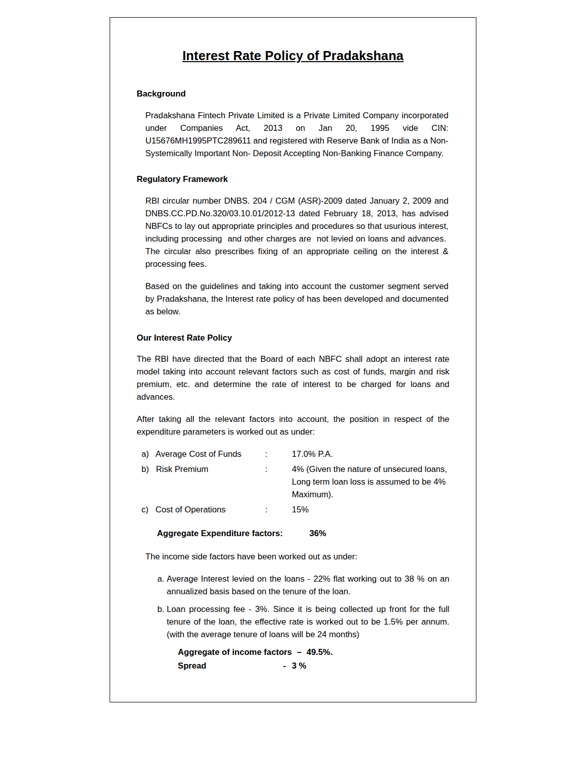Interest Rate Policy of Pradakshana
Background
Pradakshana Fintech Private Limited is a Private Limited Company incorporated under Companies Act, 2013 on Jan 20, 1995 vide CIN: U15676MH1995PTC289611 and registered with Reserve Bank of India as a Non-Systemically Important Non- Deposit Accepting Non-Banking Finance Company.
Regulatory Framework
RBI circular number DNBS. 204 / CGM (ASR)-2009 dated January 2, 2009 and DNBS.CC.PD.No.320/03.10.01/2012-13 dated February 18, 2013, has advised NBFCs to lay out appropriate principles and procedures so that usurious interest, including processing and other charges are not levied on loans and advances. The circular also prescribes fixing of an appropriate ceiling on the interest & processing fees.
Based on the guidelines and taking into account the customer segment served by Pradakshana, the Interest rate policy of has been developed and documented as below.
Our Interest Rate Policy
The RBI have directed that the Board of each NBFC shall adopt an interest rate model taking into account relevant factors such as cost of funds, margin and risk premium, etc. and determine the rate of interest to be charged for loans and advances.
After taking all the relevant factors into account, the position in respect of the expenditure parameters is worked out as under:
| a) Average Cost of Funds | : | 17.0% P.A. |
| b) Risk Premium | : | 4% (Given the nature of unsecured loans, Long term loan loss is assumed to be 4% Maximum). |
| c) Cost of Operations | : | 15% |
Aggregate Expenditure factors:36%
The income side factors have been worked out as under:
Average Interest levied on the loans - 22% flat working out to 38 % on an annualized basis based on the tenure of the loan.
Loan processing fee - 3%. Since it is being collected up front for the full tenure of the loan, the effective rate is worked out to be 1.5% per annum. (with the average tenure of loans will be 24 months)
Aggregate of income factors–49.5%.
Spread-3 %